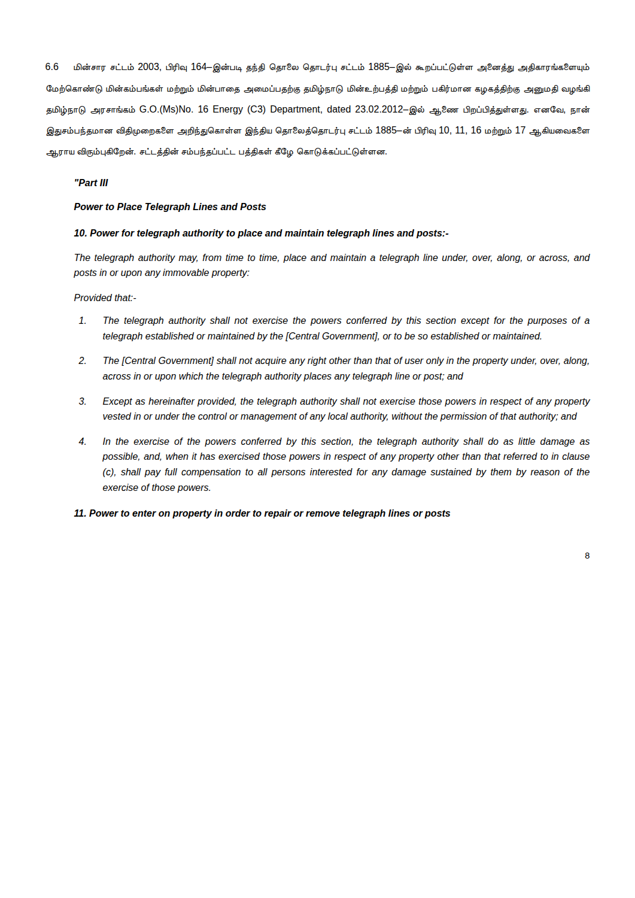6.6 மின்சார சட்டம் 2003, பிரிவு 164–இன்படி தந்தி தொலை தொடர்பு சட்டம் 1885–இல் கூறப்பட்டுள்ள அனைத்து அதிகாரங்களையும் மேற்கொண்டு மின்கம்பங்கள் மற்றும் மின்பாதை அமைப்பதற்கு தமிழ்நாடு மின்உற்பத்தி மற்றும் பகிர்மான கழகத்திற்கு அனுமதி வழங்கி தமிழ்நாடு அரசாங்கம் G.O.(Ms)No. 16 Energy (C3) Department, dated 23.02.2012–இல் ஆணை பிறப்பித்துள்ளது. எனவே, நான் இதுசம்பந்தமான விதிமுறைகளை அறிந்துகொள்ள இந்திய தொலைத்தொடர்பு சட்டம் 1885–ன் பிரிவு 10, 11, 16 மற்றும் 17 ஆகியவைகளை ஆராய விரும்புகிறேன். சட்டத்தின் சம்பந்தப்பட்ட பத்திகள் கீழே கொடுக்கப்பட்டுள்ளன.
"Part III
Power to Place Telegraph Lines and Posts
10. Power for telegraph authority to place and maintain telegraph lines and posts:-
The telegraph authority may, from time to time, place and maintain a telegraph line under, over, along, or across, and posts in or upon any immovable property:
Provided that:-
1. The telegraph authority shall not exercise the powers conferred by this section except for the purposes of a telegraph established or maintained by the [Central Government], or to be so established or maintained.
2. The [Central Government] shall not acquire any right other than that of user only in the property under, over, along, across in or upon which the telegraph authority places any telegraph line or post; and
3. Except as hereinafter provided, the telegraph authority shall not exercise those powers in respect of any property vested in or under the control or management of any local authority, without the permission of that authority; and
4. In the exercise of the powers conferred by this section, the telegraph authority shall do as little damage as possible, and, when it has exercised those powers in respect of any property other than that referred to in clause (c), shall pay full compensation to all persons interested for any damage sustained by them by reason of the exercise of those powers.
11. Power to enter on property in order to repair or remove telegraph lines or posts
8